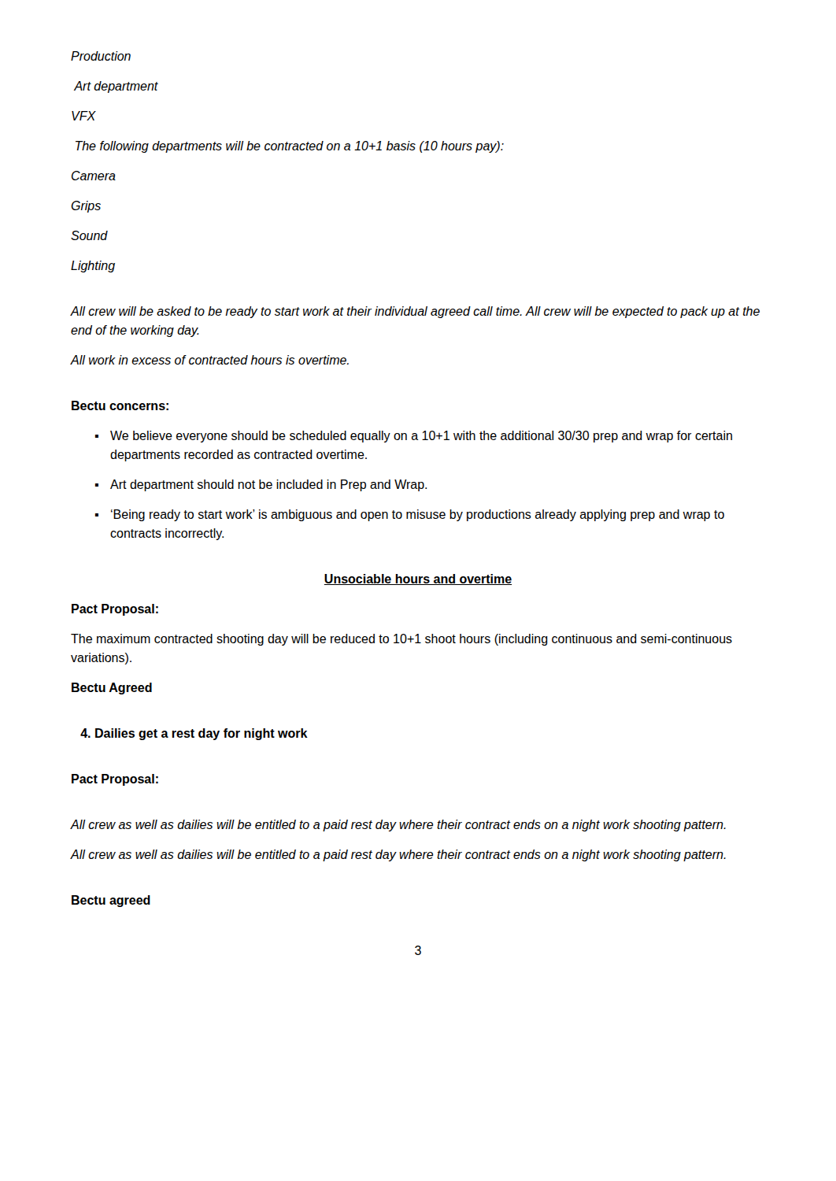Production
Art department
VFX
The following departments will be contracted on a 10+1 basis (10 hours pay):
Camera
Grips
Sound
Lighting
All crew will be asked to be ready to start work at their individual agreed call time. All crew will be expected to pack up at the end of the working day.
All work in excess of contracted hours is overtime.
Bectu concerns:
We believe everyone should be scheduled equally on a 10+1 with the additional 30/30 prep and wrap for certain departments recorded as contracted overtime.
Art department should not be included in Prep and Wrap.
‘Being ready to start work’ is ambiguous and open to misuse by productions already applying prep and wrap to contracts incorrectly.
Unsociable hours and overtime
Pact Proposal:
The maximum contracted shooting day will be reduced to 10+1 shoot hours (including continuous and semi-continuous variations).
Bectu Agreed
Dailies get a rest day for night work
Pact Proposal:
All crew as well as dailies will be entitled to a paid rest day where their contract ends on a night work shooting pattern.
All crew as well as dailies will be entitled to a paid rest day where their contract ends on a night work shooting pattern.
Bectu agreed
3